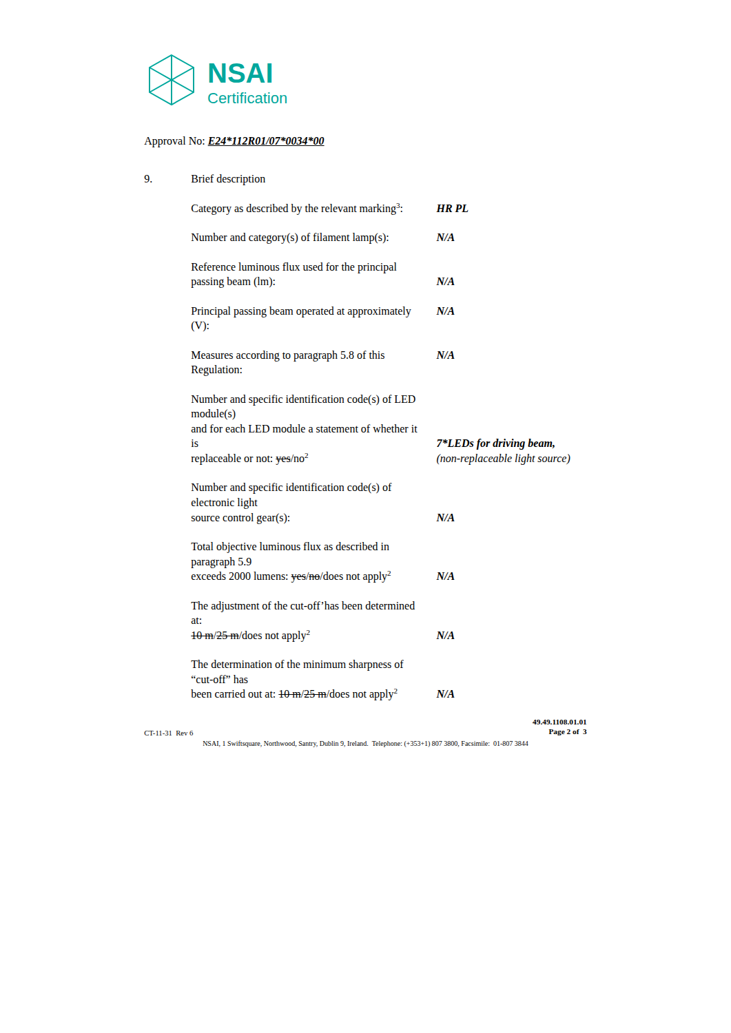NSAI Certification
Approval No: E24*112R01/07*0034*00
9.
Brief description
| Category as described by the relevant marking 3 : | HR PL |
| Number and category(s) of filament lamp(s): | N/A |
| Reference luminous flux used for the principal passing beam (lm): | N/A |
| Principal passing beam operated at approximately (V): | N/A |
| Measures according to paragraph 5.8 of this Regulation: | N/A |
| Number and specific identification code(s) of LED module(s) and for each LED module a statement of whether it is replaceable or not: yes /no 2 | 7*LEDs for driving beam, (non-replaceable light source) |
| Number and specific identification code(s) of electronic light source control gear(s): | N/A |
| Total objective luminous flux as described in paragraph 5.9 exceeds 2000 lumens: yes / no /does not apply 2 | N/A |
| The adjustment of the cut-off’has been determined at: 10 m / 25 m /does not apply 2 | N/A |
| The determination of the minimum sharpness of “cut-off” has been carried out at: 10 m / 25 m /does not apply 2 | N/A |
CT-11-31 Rev 6
49.49.1108.01.01
Page 2 of 3
NSAI, 1 Swiftsquare, Northwood, Santry, Dublin 9, Ireland. Telephone: (+353+1) 807 3800, Facsimile: 01-807 3844